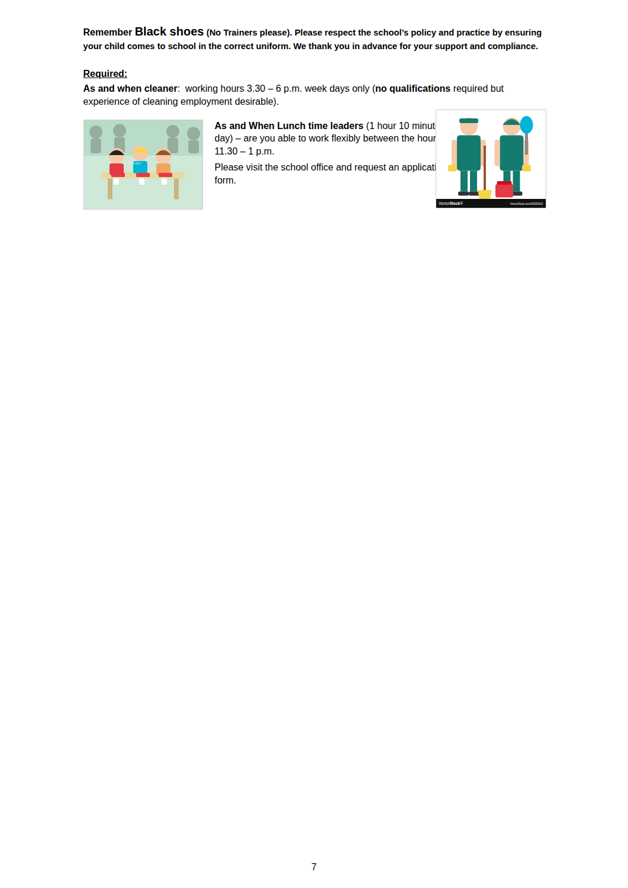Remember Black shoes (No Trainers please). Please respect the school’s policy and practice by ensuring your child comes to school in the correct uniform. We thank you in advance for your support and compliance.
Required:
As and when cleaner: working hours 3.30 – 6 p.m. week days only (no qualifications required but experience of cleaning employment desirable).
As and When Lunch time leaders (1 hour 10 minutes per day) – are you able to work flexibly between the hours of 11.30 – 1 p.m.
Please visit the school office and request an application form.
7